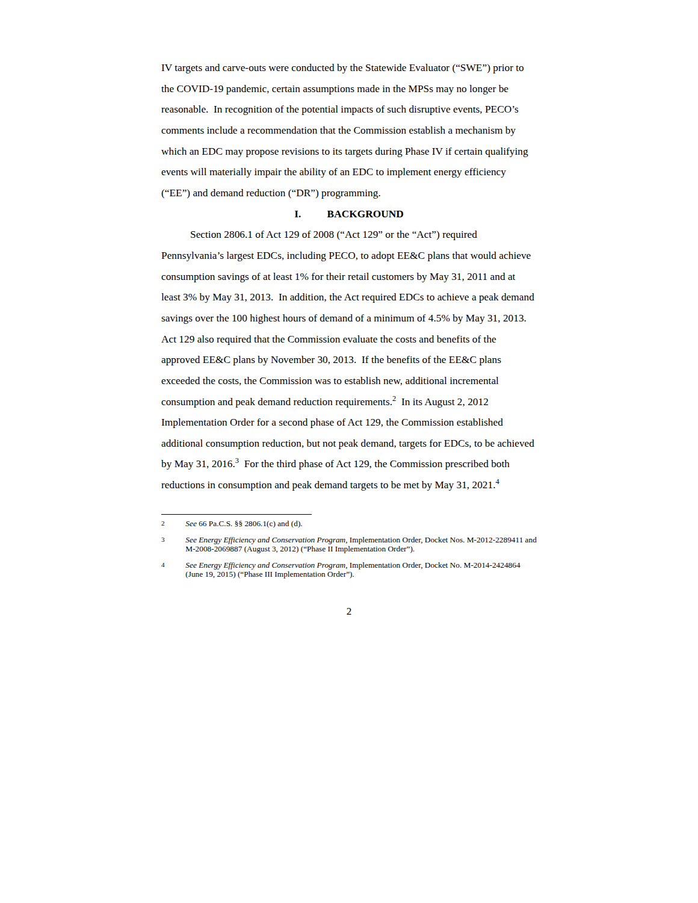IV targets and carve-outs were conducted by the Statewide Evaluator (“SWE”) prior to the COVID-19 pandemic, certain assumptions made in the MPSs may no longer be reasonable. In recognition of the potential impacts of such disruptive events, PECO’s comments include a recommendation that the Commission establish a mechanism by which an EDC may propose revisions to its targets during Phase IV if certain qualifying events will materially impair the ability of an EDC to implement energy efficiency (“EE”) and demand reduction (“DR”) programming.
I. BACKGROUND
Section 2806.1 of Act 129 of 2008 (“Act 129” or the “Act”) required Pennsylvania’s largest EDCs, including PECO, to adopt EE&C plans that would achieve consumption savings of at least 1% for their retail customers by May 31, 2011 and at least 3% by May 31, 2013. In addition, the Act required EDCs to achieve a peak demand savings over the 100 highest hours of demand of a minimum of 4.5% by May 31, 2013. Act 129 also required that the Commission evaluate the costs and benefits of the approved EE&C plans by November 30, 2013. If the benefits of the EE&C plans exceeded the costs, the Commission was to establish new, additional incremental consumption and peak demand reduction requirements.2 In its August 2, 2012 Implementation Order for a second phase of Act 129, the Commission established additional consumption reduction, but not peak demand, targets for EDCs, to be achieved by May 31, 2016.3 For the third phase of Act 129, the Commission prescribed both reductions in consumption and peak demand targets to be met by May 31, 2021.4
2
See 66 Pa.C.S. §§ 2806.1(c) and (d).
3
See Energy Efficiency and Conservation Program, Implementation Order, Docket Nos. M-2012-2289411 and M-2008-2069887 (August 3, 2012) (“Phase II Implementation Order”).
4
See Energy Efficiency and Conservation Program, Implementation Order, Docket No. M-2014-2424864 (June 19, 2015) (“Phase III Implementation Order”).
2